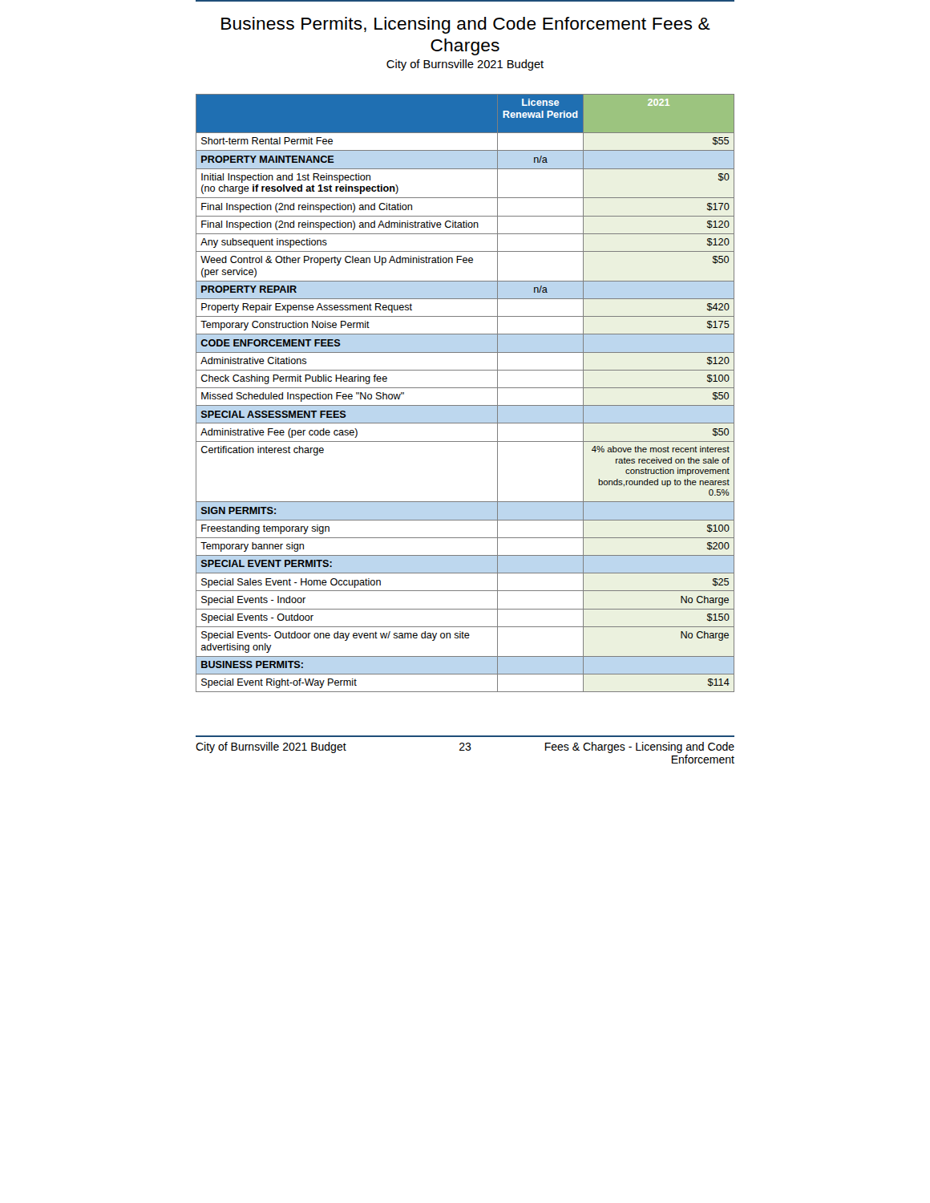Business Permits, Licensing and Code Enforcement Fees & Charges
City of Burnsville 2021 Budget
| | License Renewal Period | 2021 |
| --- | --- | --- |
| Short-term Rental Permit Fee | | $55 |
| PROPERTY MAINTENANCE | n/a | |
| Initial Inspection and 1st Reinspection (no charge if resolved at 1st reinspection ) | | $0 |
| Final Inspection (2nd reinspection) and Citation | | $170 |
| Final Inspection (2nd reinspection) and Administrative Citation | | $120 |
| Any subsequent inspections | | $120 |
| Weed Control & Other Property Clean Up Administration Fee (per service) | | $50 |
| PROPERTY REPAIR | n/a | |
| Property Repair Expense Assessment Request | | $420 |
| Temporary Construction Noise Permit | | $175 |
| CODE ENFORCEMENT FEES | | |
| Administrative Citations | | $120 |
| Check Cashing Permit Public Hearing fee | | $100 |
| Missed Scheduled Inspection Fee "No Show" | | $50 |
| SPECIAL ASSESSMENT FEES | | |
| Administrative Fee (per code case) | | $50 |
| Certification interest charge | | 4% above the most recent interest rates received on the sale of construction improvement bonds,rounded up to the nearest 0.5% |
| SIGN PERMITS: | | |
| Freestanding temporary sign | | $100 |
| Temporary banner sign | | $200 |
| SPECIAL EVENT PERMITS: | | |
| Special Sales Event - Home Occupation | | $25 |
| Special Events - Indoor | | No Charge |
| Special Events - Outdoor | | $150 |
| Special Events- Outdoor one day event w/ same day on site advertising only | | No Charge |
| BUSINESS PERMITS: | | |
| Special Event Right-of-Way Permit | | $114 |
| City of Burnsville 2021 Budget | 23 | Fees & Charges - Licensing and Code Enforcement |